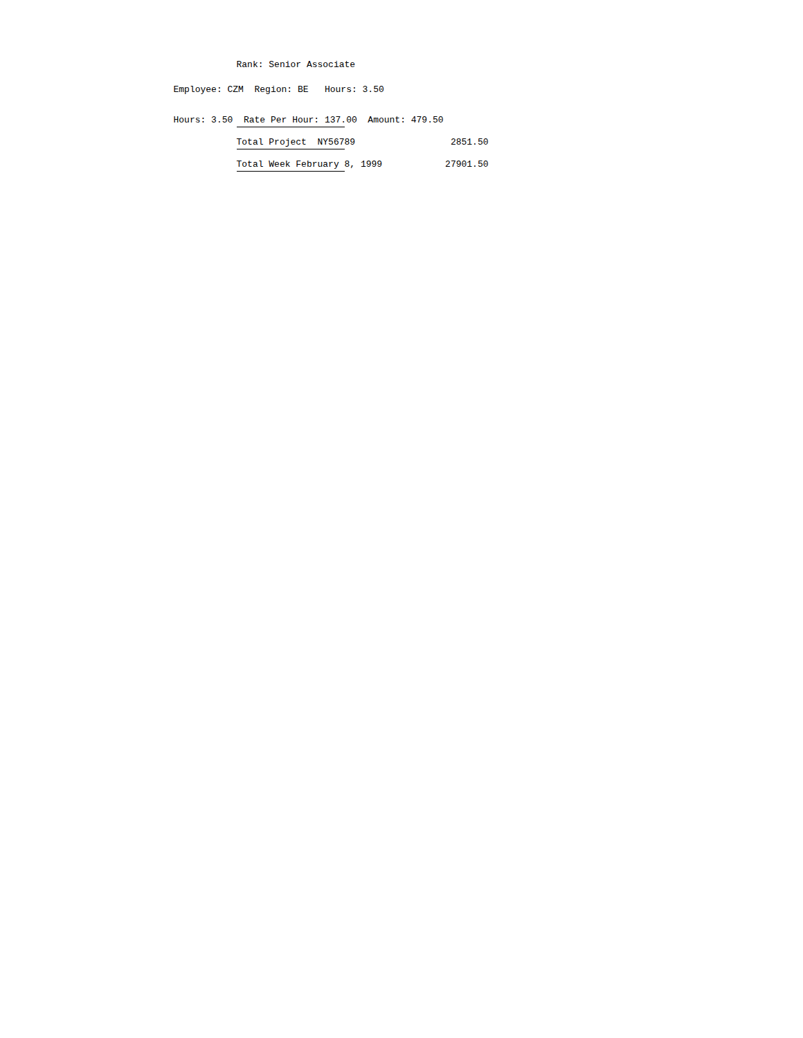Rank: Senior Associate
Employee: CZM Region: BE Hours: 3.50
Hours: 3.50 Rate Per Hour: 137.00 Amount: 479.50
Total Project NY56789 2851.50
Total Week February 8, 1999 27901.50